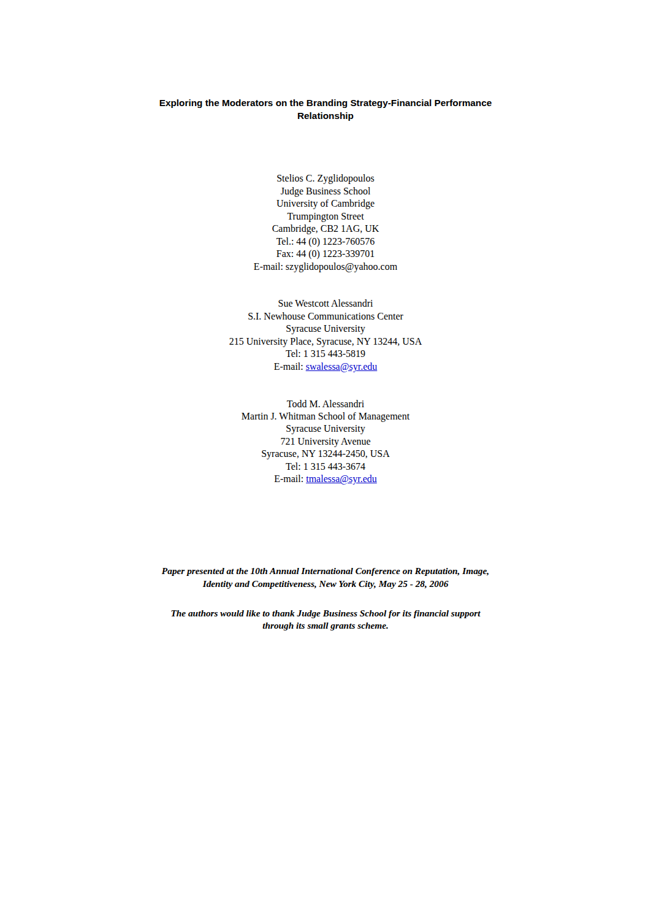Exploring the Moderators on the Branding Strategy-Financial Performance
Relationship
Stelios C. Zyglidopoulos
Judge Business School
University of Cambridge
Trumpington Street
Cambridge, CB2 1AG, UK
Tel.: 44 (0) 1223-760576
Fax: 44 (0) 1223-339701
E-mail: szyglidopoulos@yahoo.com
Sue Westcott Alessandri
S.I. Newhouse Communications Center
Syracuse University
215 University Place, Syracuse, NY 13244, USA
Tel: 1 315 443-5819
E-mail: swalessa@syr.edu
Todd M. Alessandri
Martin J. Whitman School of Management
Syracuse University
721 University Avenue
Syracuse, NY 13244-2450, USA
Tel: 1 315 443-3674
E-mail: tmalessa@syr.edu
Paper presented at the 10th Annual International Conference on Reputation, Image,
Identity and Competitiveness, New York City, May 25 - 28, 2006
The authors would like to thank Judge Business School for its financial support
through its small grants scheme.